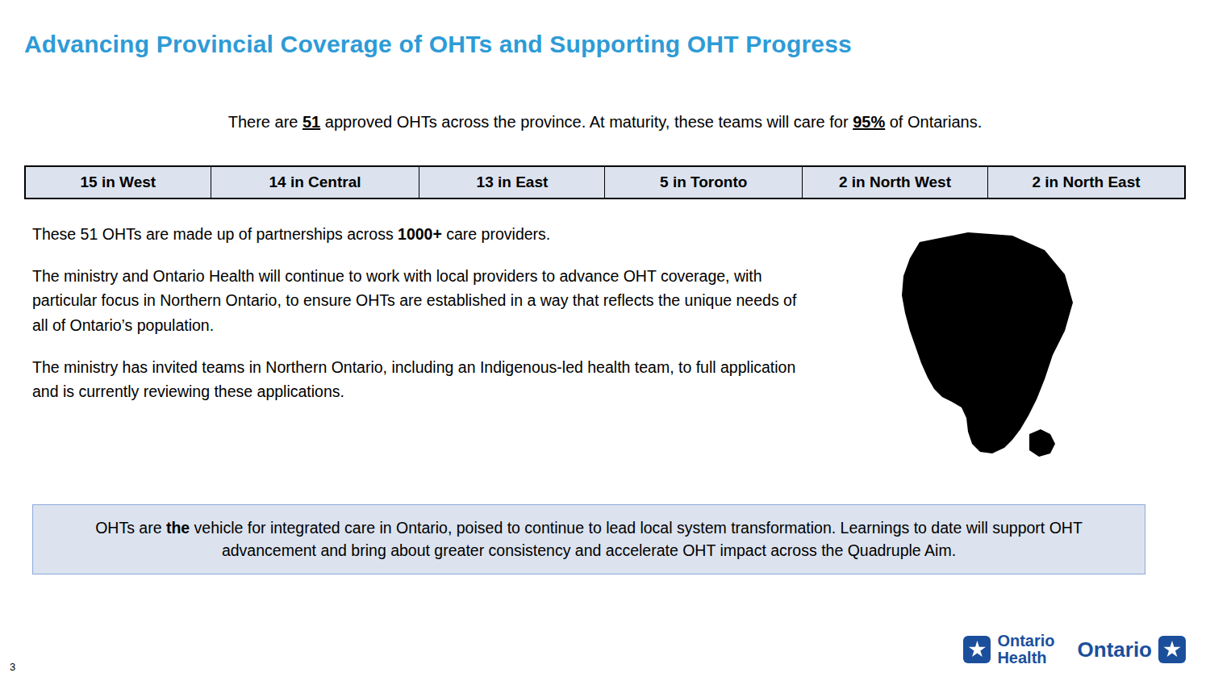Advancing Provincial Coverage of OHTs and Supporting OHT Progress
There are 51 approved OHTs across the province. At maturity, these teams will care for 95% of Ontarians.
| 15 in West | 14 in Central | 13 in East | 5 in Toronto | 2 in North West | 2 in North East |
These 51 OHTs are made up of partnerships across 1000+ care providers.
The ministry and Ontario Health will continue to work with local providers to advance OHT coverage, with particular focus in Northern Ontario, to ensure OHTs are established in a way that reflects the unique needs of all of Ontario’s population.
The ministry has invited teams in Northern Ontario, including an Indigenous-led health team, to full application and is currently reviewing these applications.
OHTs are the vehicle for integrated care in Ontario, poised to continue to lead local system transformation. Learnings to date will support OHT advancement and bring about greater consistency and accelerate OHT impact across the Quadruple Aim.
3
Ontario
Health
Ontario